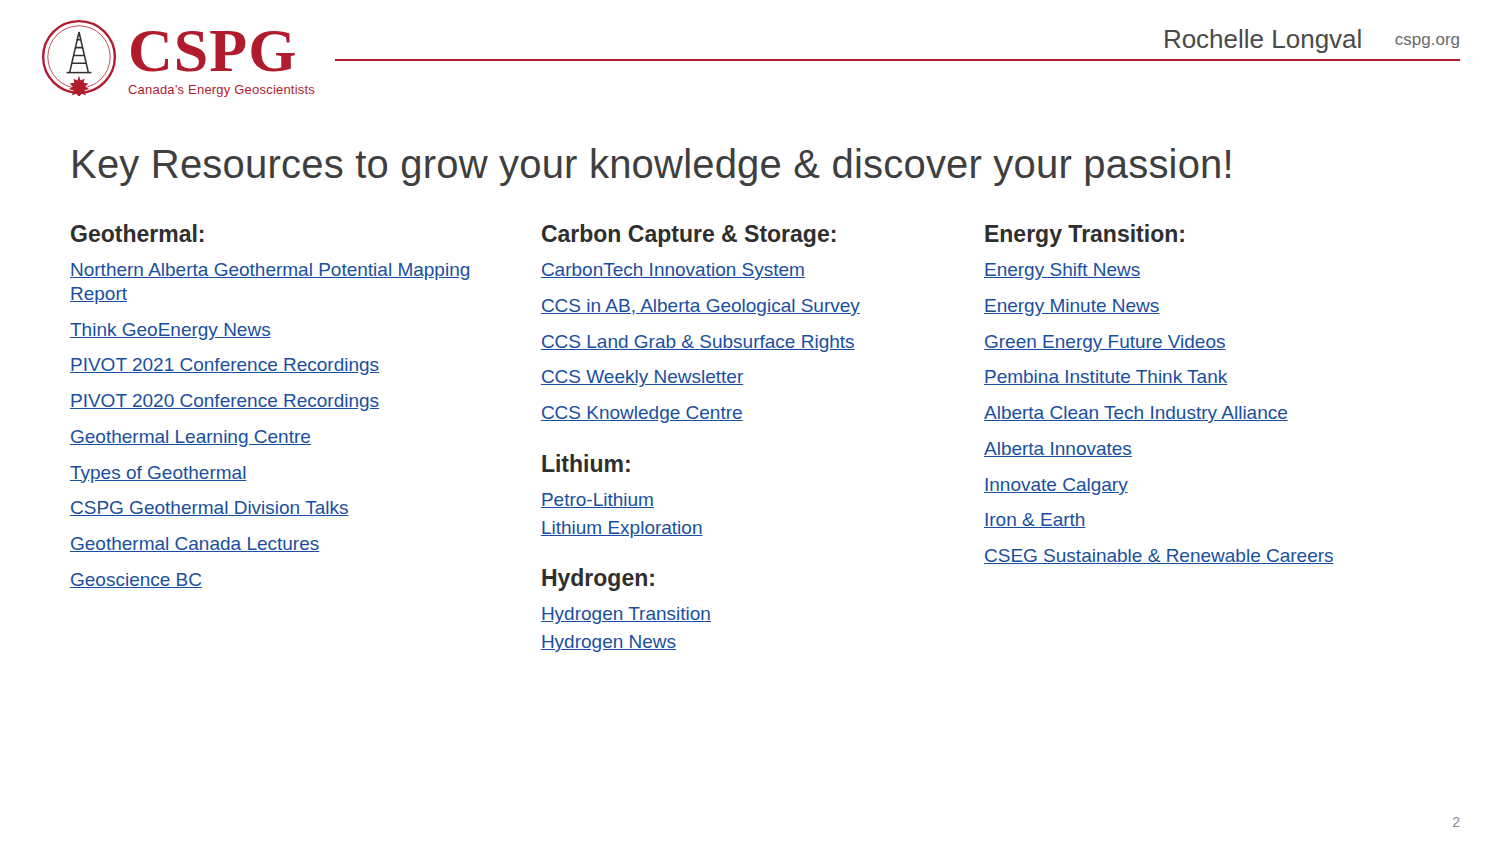CSPG Canada’s Energy Geoscientists
Rochelle Longval cspg.org
Key Resources to grow your knowledge & discover your passion!
Geothermal:
Northern Alberta Geothermal Potential Mapping Report
Think GeoEnergy News
PIVOT 2021 Conference Recordings
PIVOT 2020 Conference Recordings
Geothermal Learning Centre
Types of Geothermal
CSPG Geothermal Division Talks
Geothermal Canada Lectures
Geoscience BC
Carbon Capture & Storage:
CarbonTech Innovation System
CCS in AB, Alberta Geological Survey
CCS Land Grab & Subsurface Rights
CCS Weekly Newsletter
CCS Knowledge Centre
Lithium:
Petro-Lithium
Lithium Exploration
Hydrogen:
Hydrogen Transition
Hydrogen News
Energy Transition:
Energy Shift News
Energy Minute News
Green Energy Future Videos
Pembina Institute Think Tank
Alberta Clean Tech Industry Alliance
Alberta Innovates
Innovate Calgary
Iron & Earth
CSEG Sustainable & Renewable Careers
2